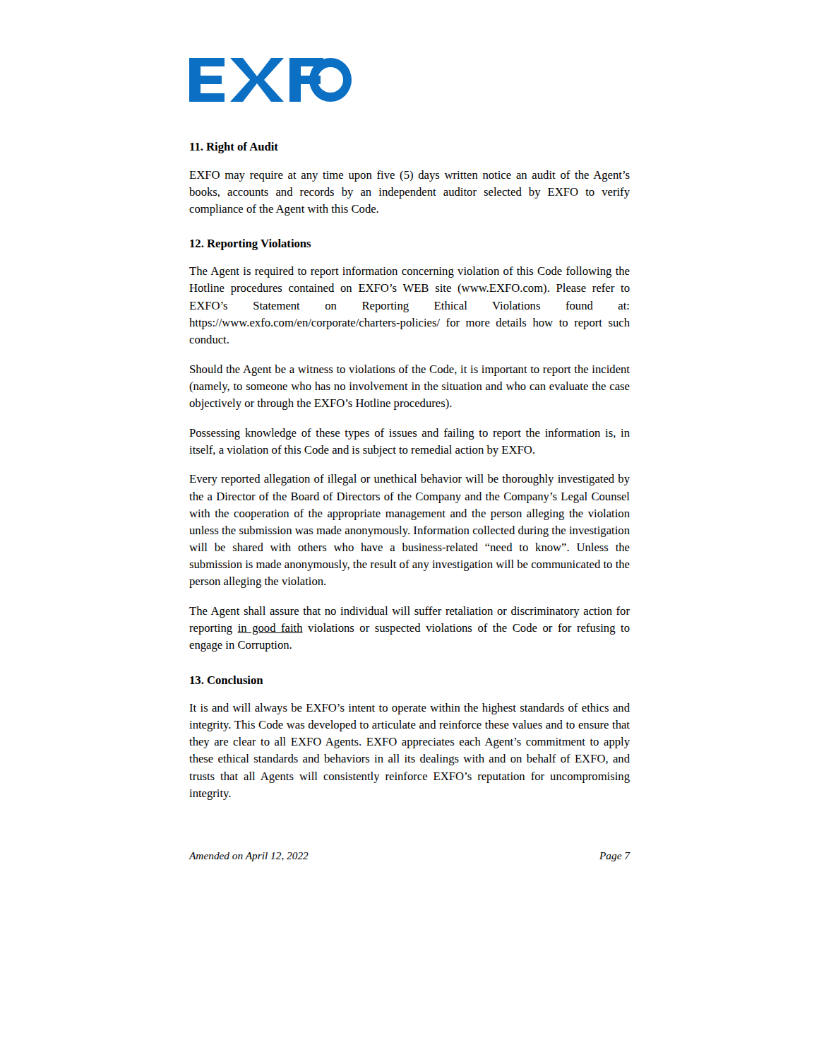11. Right of Audit
EXFO may require at any time upon five (5) days written notice an audit of the Agent’s books, accounts and records by an independent auditor selected by EXFO to verify compliance of the Agent with this Code.
12. Reporting Violations
The Agent is required to report information concerning violation of this Code following the Hotline procedures contained on EXFO’s WEB site (www.EXFO.com). Please refer to EXFO’s Statement on Reporting Ethical Violations found at: https://www.exfo.com/en/corporate/charters-policies/ for more details how to report such conduct.
Should the Agent be a witness to violations of the Code, it is important to report the incident (namely, to someone who has no involvement in the situation and who can evaluate the case objectively or through the EXFO’s Hotline procedures).
Possessing knowledge of these types of issues and failing to report the information is, in itself, a violation of this Code and is subject to remedial action by EXFO.
Every reported allegation of illegal or unethical behavior will be thoroughly investigated by the a Director of the Board of Directors of the Company and the Company’s Legal Counsel with the cooperation of the appropriate management and the person alleging the violation unless the submission was made anonymously. Information collected during the investigation will be shared with others who have a business-related “need to know”. Unless the submission is made anonymously, the result of any investigation will be communicated to the person alleging the violation.
The Agent shall assure that no individual will suffer retaliation or discriminatory action for reporting in good faith violations or suspected violations of the Code or for refusing to engage in Corruption.
13. Conclusion
It is and will always be EXFO’s intent to operate within the highest standards of ethics and integrity. This Code was developed to articulate and reinforce these values and to ensure that they are clear to all EXFO Agents. EXFO appreciates each Agent’s commitment to apply these ethical standards and behaviors in all its dealings with and on behalf of EXFO, and trusts that all Agents will consistently reinforce EXFO’s reputation for uncompromising integrity.
Amended on April 12, 2022 Page 7